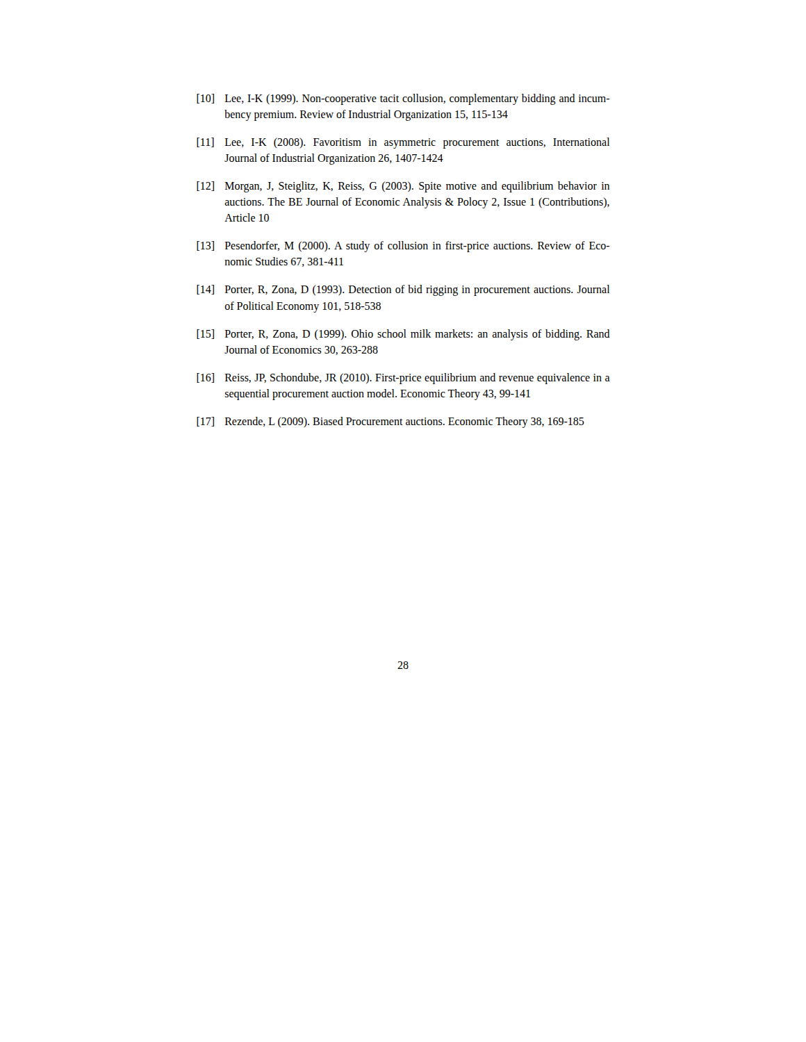[10] Lee, I-K (1999). Non-cooperative tacit collusion, complementary bidding and in­cumbency premium. Review of Industrial Organization 15, 115-134
[11] Lee, I-K (2008). Favoritism in asymmetric procurement auctions, International Journal of Industrial Organization 26, 1407-1424
[12] Morgan, J, Steiglitz, K, Reiss, G (2003). Spite motive and equilibrium behavior in auctions. The BE Journal of Economic Analysis & Polocy 2, Issue 1 (Contribu­tions), Article 10
[13] Pesendorfer, M (2000). A study of collusion in first-price auctions. Review of Eco­nomic Studies 67, 381-411
[14] Porter, R, Zona, D (1993). Detection of bid rigging in procurement auctions. Jour­nal of Political Economy 101, 518-538
[15] Porter, R, Zona, D (1999). Ohio school milk markets: an analysis of bidding. Rand Journal of Economics 30, 263-288
[16] Reiss, JP, Schondube, JR (2010). First-price equilibrium and revenue equivalence in a sequential procurement auction model. Economic Theory 43, 99-141
[17] Rezende, L (2009). Biased Procurement auctions. Economic Theory 38, 169-185
28